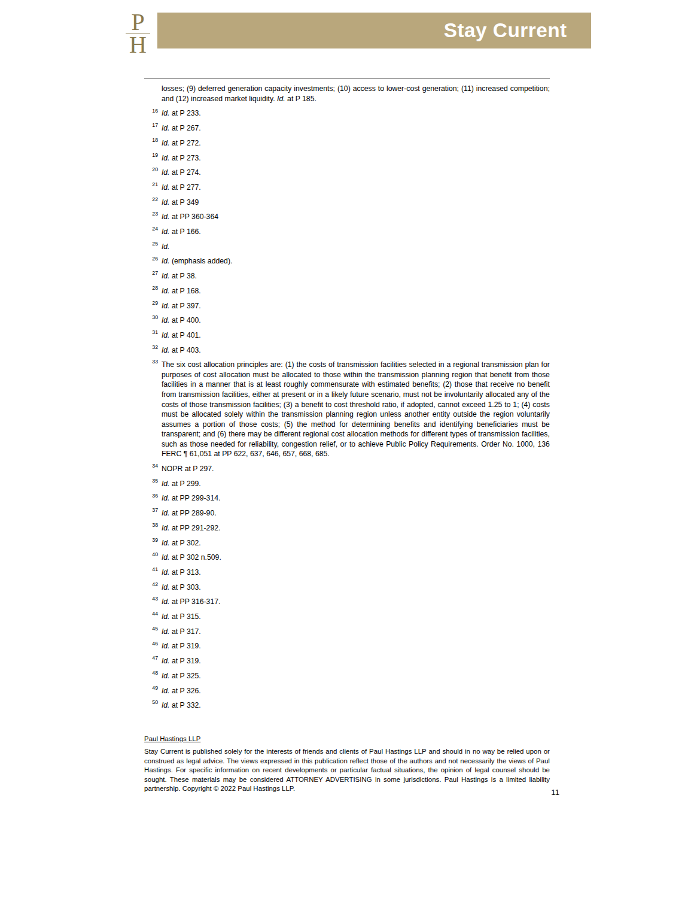P
H
Stay Current
losses; (9) deferred generation capacity investments; (10) access to lower-cost generation; (11) increased competition; and (12) increased market liquidity. Id. at P 185.
16 Id. at P 233.
17 Id. at P 267.
18 Id. at P 272.
19 Id. at P 273.
20 Id. at P 274.
21 Id. at P 277.
22 Id. at P 349
23 Id. at PP 360-364
24 Id. at P 166.
25 Id.
26 Id. (emphasis added).
27 Id. at P 38.
28 Id. at P 168.
29 Id. at P 397.
30 Id. at P 400.
31 Id. at P 401.
32 Id. at P 403.
33 The six cost allocation principles are: (1) the costs of transmission facilities selected in a regional transmission plan for purposes of cost allocation must be allocated to those within the transmission planning region that benefit from those facilities in a manner that is at least roughly commensurate with estimated benefits; (2) those that receive no benefit from transmission facilities, either at present or in a likely future scenario, must not be involuntarily allocated any of the costs of those transmission facilities; (3) a benefit to cost threshold ratio, if adopted, cannot exceed 1.25 to 1; (4) costs must be allocated solely within the transmission planning region unless another entity outside the region voluntarily assumes a portion of those costs; (5) the method for determining benefits and identifying beneficiaries must be transparent; and (6) there may be different regional cost allocation methods for different types of transmission facilities, such as those needed for reliability, congestion relief, or to achieve Public Policy Requirements. Order No. 1000, 136 FERC ¶ 61,051 at PP 622, 637, 646, 657, 668, 685.
34 NOPR at P 297.
35 Id. at P 299.
36 Id. at PP 299-314.
37 Id. at PP 289-90.
38 Id. at PP 291-292.
39 Id. at P 302.
40 Id. at P 302 n.509.
41 Id. at P 313.
42 Id. at P 303.
43 Id. at PP 316-317.
44 Id. at P 315.
45 Id. at P 317.
46 Id. at P 319.
47 Id. at P 319.
48 Id. at P 325.
49 Id. at P 326.
50 Id. at P 332.
Paul Hastings LLP
Stay Current is published solely for the interests of friends and clients of Paul Hastings LLP and should in no way be relied upon or construed as legal advice. The views expressed in this publication reflect those of the authors and not necessarily the views of Paul Hastings. For specific information on recent developments or particular factual situations, the opinion of legal counsel should be sought. These materials may be considered ATTORNEY ADVERTISING in some jurisdictions. Paul Hastings is a limited liability partnership. Copyright © 2022 Paul Hastings LLP.
11